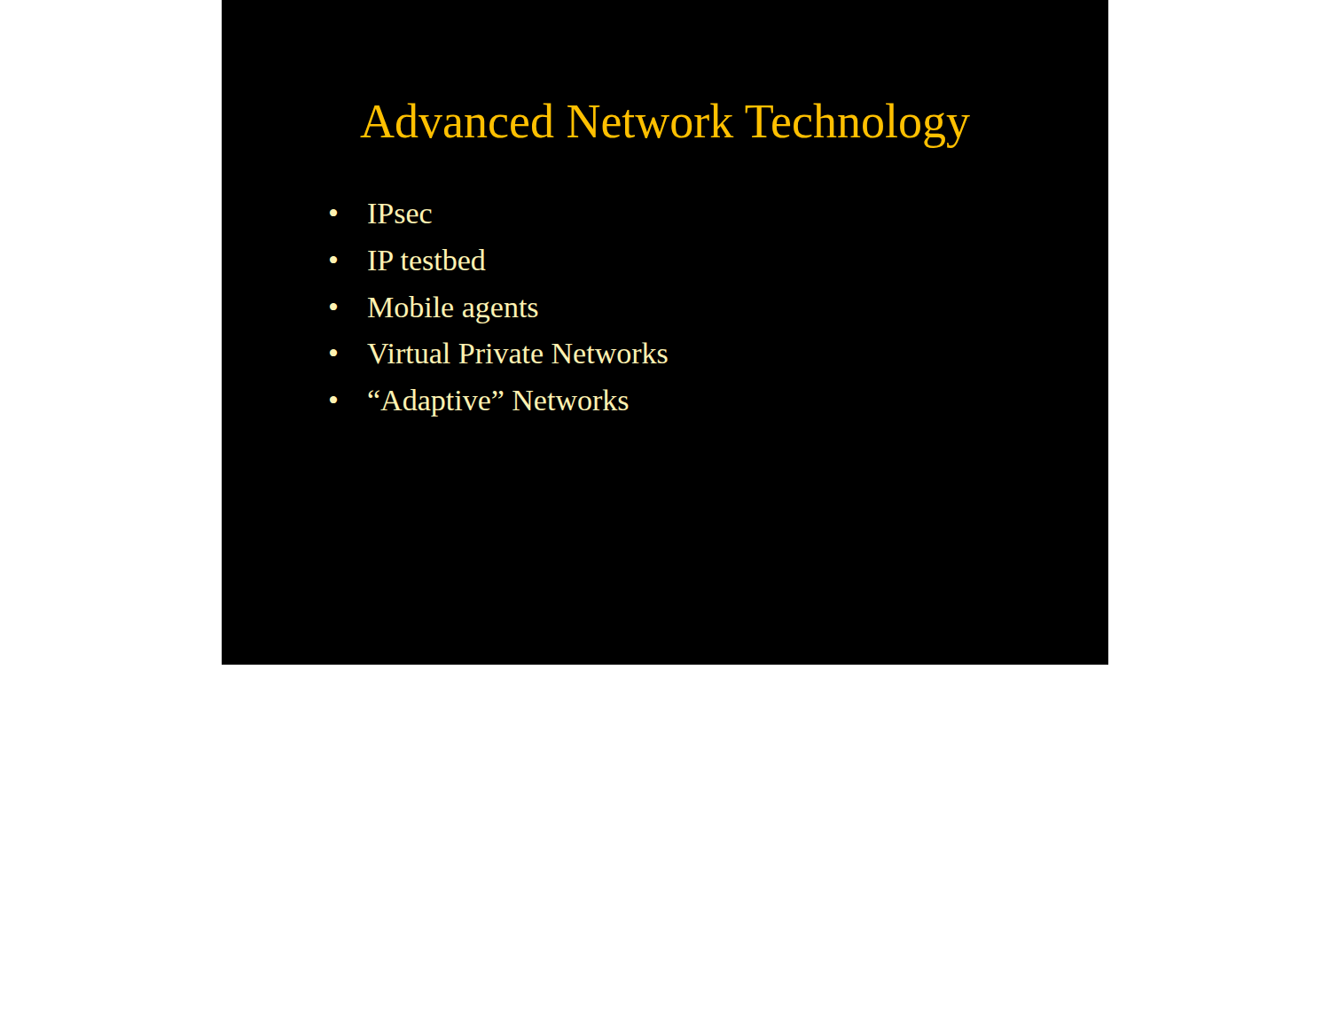Advanced Network Technology
IPsec
IP testbed
Mobile agents
Virtual Private Networks
“Adaptive” Networks